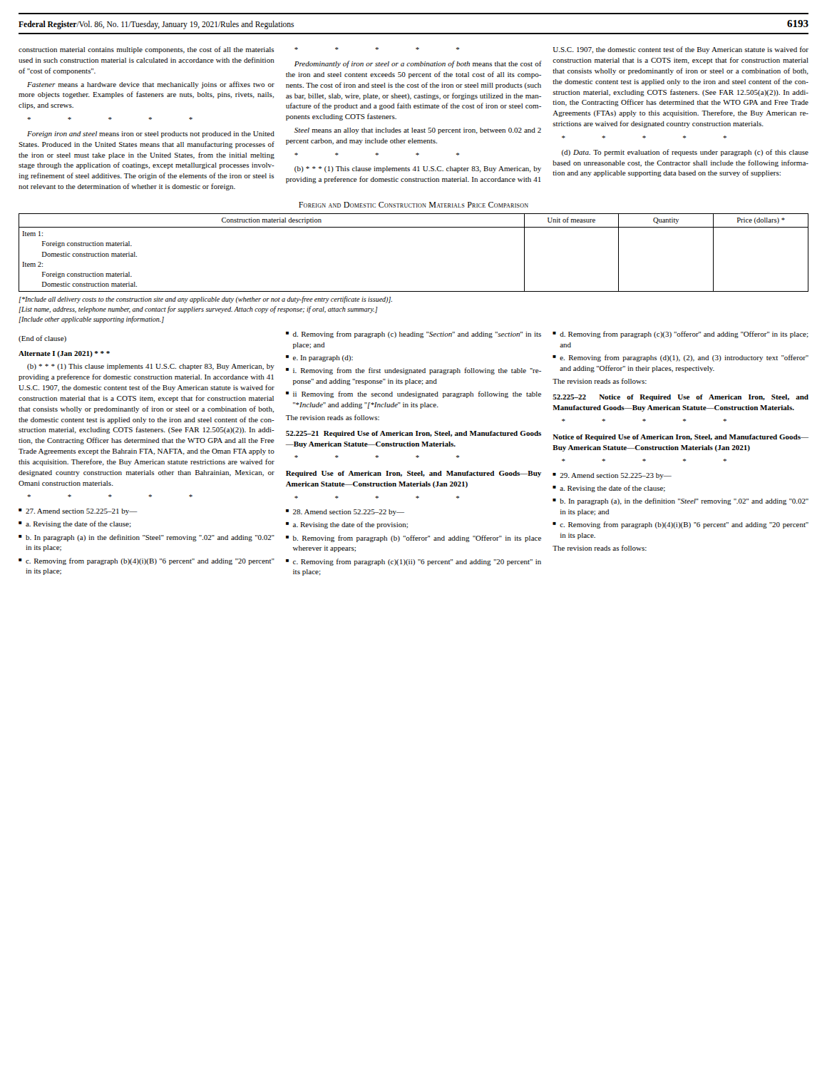Federal Register/Vol. 86, No. 11/Tuesday, January 19, 2021/Rules and Regulations
6193
construction material contains multiple components, the cost of all the materials used in such construction material is calculated in accordance with the definition of ''cost of components''.
Fastener means a hardware device that mechanically joins or affixes two or more objects together. Examples of fasteners are nuts, bolts, pins, rivets, nails, clips, and screws.
* * * * *
Foreign iron and steel means iron or steel products not produced in the United States. Produced in the United States means that all manufacturing processes of the iron or steel must take place in the United States, from the initial melting stage through the application of coatings, except metallurgical processes involving refinement of steel additives. The origin of the elements of the iron or steel is not relevant to the determination of whether it is domestic or foreign.
* * * * *
Predominantly of iron or steel or a combination of both means that the cost of the iron and steel content exceeds 50 percent of the total cost of all its components. The cost of iron and steel is the cost of the iron or steel mill products (such as bar, billet, slab, wire, plate, or sheet), castings, or forgings utilized in the manufacture of the product and a good faith estimate of the cost of iron or steel components excluding COTS fasteners.
Steel means an alloy that includes at least 50 percent iron, between 0.02 and 2 percent carbon, and may include other elements.
* * * * *
(b) * * * (1) This clause implements 41 U.S.C. chapter 83, Buy American, by providing a preference for domestic construction material. In accordance with 41 U.S.C. 1907, the domestic content test of the Buy American statute is waived for construction material that is a COTS item, except that for construction material that consists wholly or predominantly of iron or steel or a combination of both, the domestic content test is applied only to the iron and steel content of the construction material, excluding COTS fasteners. (See FAR 12.505(a)(2)). In addition, the Contracting Officer has determined that the WTO GPA and Free Trade Agreements (FTAs) apply to this acquisition. Therefore, the Buy American restrictions are waived for designated country construction materials.
* * * * *
(d) Data. To permit evaluation of requests under paragraph (c) of this clause based on unreasonable cost, the Contractor shall include the following information and any applicable supporting data based on the survey of suppliers:
Foreign and Domestic Construction Materials Price Comparison
| Construction material description | Unit of measure | Quantity | Price (dollars) * |
| --- | --- | --- | --- |
| Item 1: Foreign construction material. Domestic construction material. Item 2: Foreign construction material. Domestic construction material. | | | |
[*Include all delivery costs to the construction site and any applicable duty (whether or not a duty-free entry certificate is issued)].
[List name, address, telephone number, and contact for suppliers surveyed. Attach copy of response; if oral, attach summary.]
[Include other applicable supporting information.]
(End of clause)
Alternate I (Jan 2021) * * *
(b) * * * (1) This clause implements 41 U.S.C. chapter 83, Buy American, by providing a preference for domestic construction material. In accordance with 41 U.S.C. 1907, the domestic content test of the Buy American statute is waived for construction material that is a COTS item, except that for construction material that consists wholly or predominantly of iron or steel or a combination of both, the domestic content test is applied only to the iron and steel content of the construction material, excluding COTS fasteners. (See FAR 12.505(a)(2)). In addition, the Contracting Officer has determined that the WTO GPA and all the Free Trade Agreements except the Bahrain FTA, NAFTA, and the Oman FTA apply to this acquisition. Therefore, the Buy American statute restrictions are waived for designated country construction materials other than Bahrainian, Mexican, or Omani construction materials.
* * * * *
27. Amend section 52.225–21 by—
a. Revising the date of the clause;
b. In paragraph (a) in the definition ''Steel'' removing ''.02'' and adding ''0.02'' in its place;
c. Removing from paragraph (b)(4)(i)(B) ''6 percent'' and adding ''20 percent'' in its place;
d. Removing from paragraph (c) heading ''Section'' and adding ''section'' in its place; and
e. In paragraph (d):
i. Removing from the first undesignated paragraph following the table ''reponse'' and adding ''response'' in its place; and
ii Removing from the second undesignated paragraph following the table ''*Include'' and adding ''[*Include'' in its place.
The revision reads as follows:
52.225–21 Required Use of American Iron, Steel, and Manufactured Goods—Buy American Statute—Construction Materials.
* * * * *
Required Use of American Iron, Steel, and Manufactured Goods—Buy American Statute—Construction Materials (Jan 2021)
* * * * *
28. Amend section 52.225–22 by—
a. Revising the date of the provision;
b. Removing from paragraph (b) ''offeror'' and adding ''Offeror'' in its place wherever it appears;
c. Removing from paragraph (c)(1)(ii) ''6 percent'' and adding ''20 percent'' in its place;
d. Removing from paragraph (c)(3) ''offeror'' and adding ''Offeror'' in its place; and
e. Removing from paragraphs (d)(1), (2), and (3) introductory text ''offeror'' and adding ''Offeror'' in their places, respectively.
The revision reads as follows:
52.225–22 Notice of Required Use of American Iron, Steel, and Manufactured Goods—Buy American Statute—Construction Materials.
* * * * *
Notice of Required Use of American Iron, Steel, and Manufactured Goods—Buy American Statute—Construction Materials (Jan 2021)
* * * * *
29. Amend section 52.225–23 by—
a. Revising the date of the clause;
b. In paragraph (a), in the definition ''Steel'' removing ''.02'' and adding ''0.02'' in its place; and
c. Removing from paragraph (b)(4)(i)(B) ''6 percent'' and adding ''20 percent'' in its place.
The revision reads as follows: